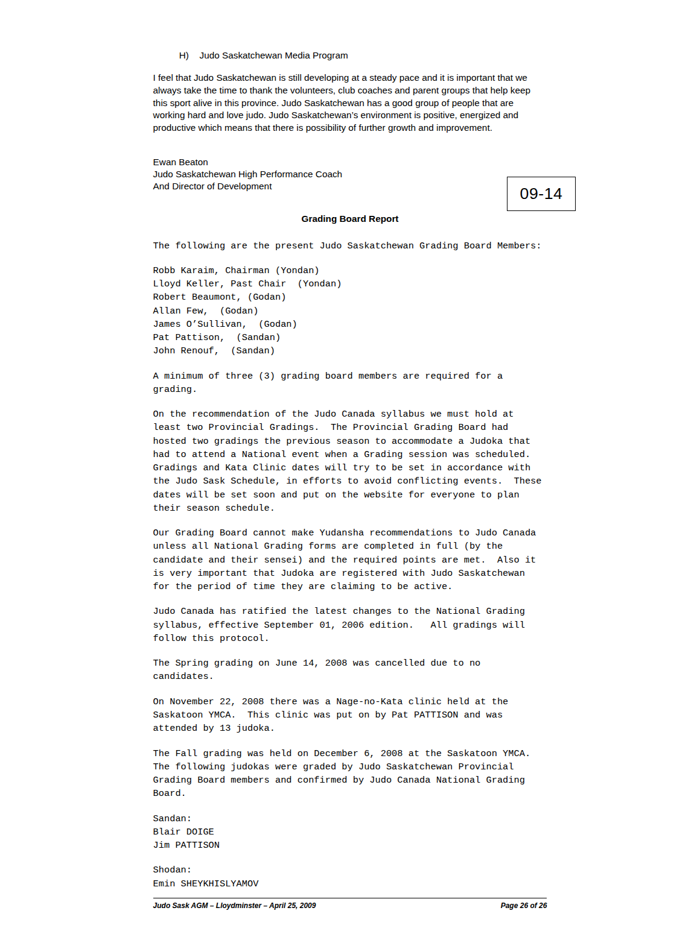H) Judo Saskatchewan Media Program
I feel that Judo Saskatchewan is still developing at a steady pace and it is important that we always take the time to thank the volunteers, club coaches and parent groups that help keep this sport alive in this province. Judo Saskatchewan has a good group of people that are working hard and love judo. Judo Saskatchewan’s environment is positive, energized and productive which means that there is possibility of further growth and improvement.
Ewan Beaton
Judo Saskatchewan High Performance Coach
And Director of Development
09-14
Grading Board Report
The following are the present Judo Saskatchewan Grading Board Members:
Robb Karaim, Chairman (Yondan)
Lloyd Keller, Past Chair (Yondan)
Robert Beaumont, (Godan)
Allan Few, (Godan)
James O’Sullivan, (Godan)
Pat Pattison, (Sandan)
John Renouf, (Sandan)
A minimum of three (3) grading board members are required for a grading.
On the recommendation of the Judo Canada syllabus we must hold at least two Provincial Gradings. The Provincial Grading Board had hosted two gradings the previous season to accommodate a Judoka that had to attend a National event when a Grading session was scheduled. Gradings and Kata Clinic dates will try to be set in accordance with the Judo Sask Schedule, in efforts to avoid conflicting events. These dates will be set soon and put on the website for everyone to plan their season schedule.
Our Grading Board cannot make Yudansha recommendations to Judo Canada unless all National Grading forms are completed in full (by the candidate and their sensei) and the required points are met. Also it is very important that Judoka are registered with Judo Saskatchewan for the period of time they are claiming to be active.
Judo Canada has ratified the latest changes to the National Grading syllabus, effective September 01, 2006 edition. All gradings will follow this protocol.
The Spring grading on June 14, 2008 was cancelled due to no candidates.
On November 22, 2008 there was a Nage-no-Kata clinic held at the Saskatoon YMCA. This clinic was put on by Pat PATTISON and was attended by 13 judoka.
The Fall grading was held on December 6, 2008 at the Saskatoon YMCA. The following judokas were graded by Judo Saskatchewan Provincial Grading Board members and confirmed by Judo Canada National Grading Board.
Sandan:
Blair DOIGE
Jim PATTISON
Shodan:
Emin SHEYKHISLYAMOV
Judo Sask AGM – Lloydminster – April 25, 2009 Page 26 of 26